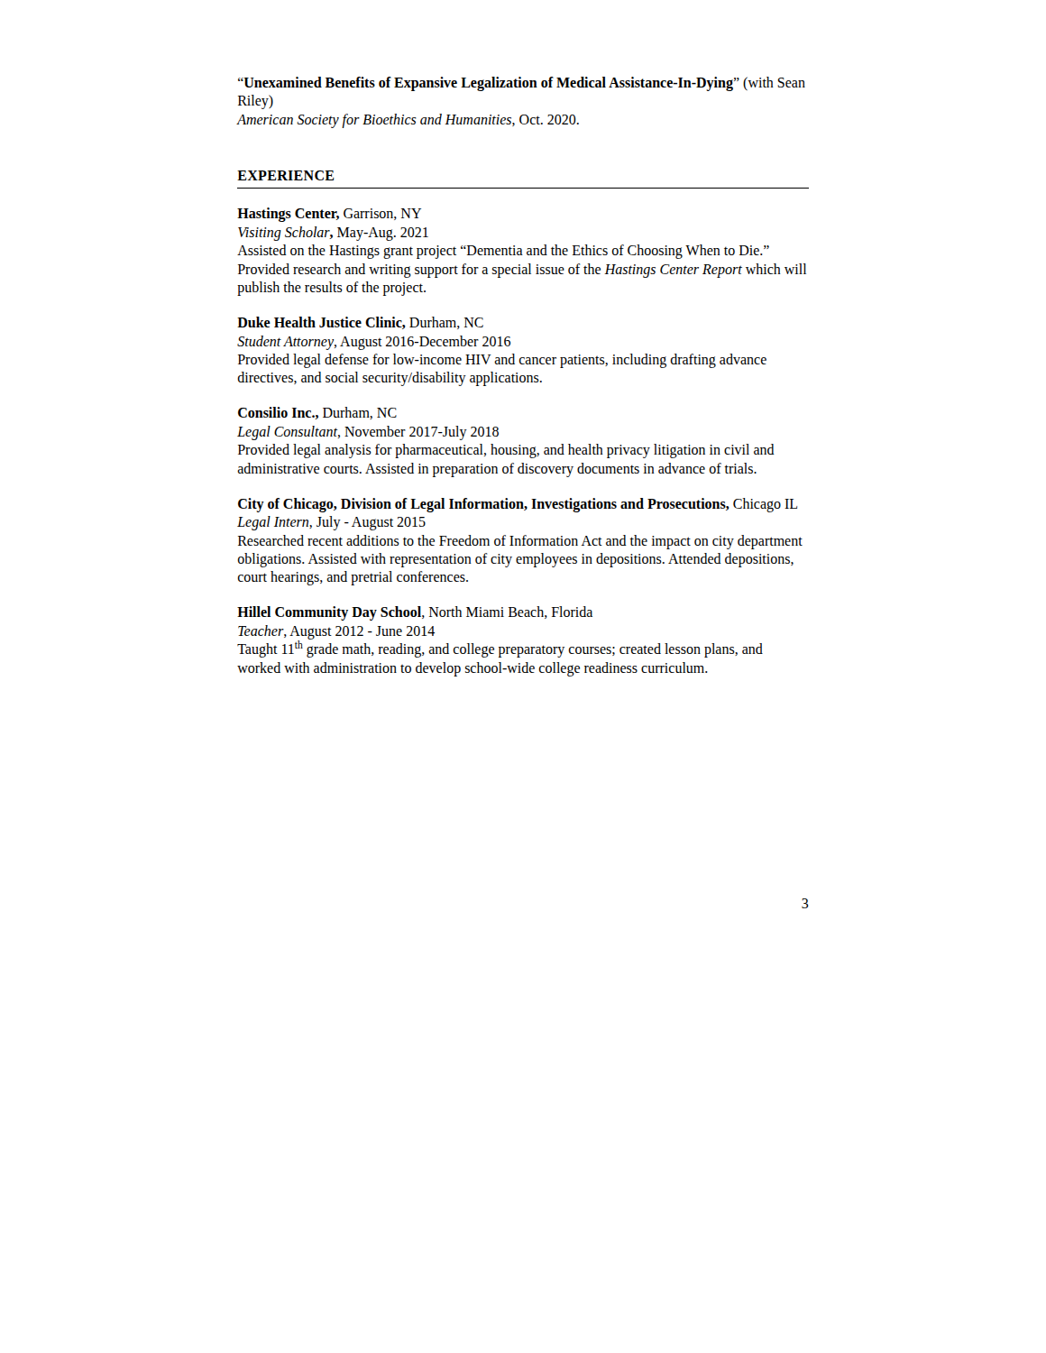“Unexamined Benefits of Expansive Legalization of Medical Assistance-In-Dying” (with Sean Riley)
American Society for Bioethics and Humanities, Oct. 2020.
EXPERIENCE
Hastings Center, Garrison, NY
Visiting Scholar, May-Aug. 2021
Assisted on the Hastings grant project “Dementia and the Ethics of Choosing When to Die.” Provided research and writing support for a special issue of the Hastings Center Report which will publish the results of the project.
Duke Health Justice Clinic, Durham, NC
Student Attorney, August 2016-December 2016
Provided legal defense for low-income HIV and cancer patients, including drafting advance directives, and social security/disability applications.
Consilio Inc., Durham, NC
Legal Consultant, November 2017-July 2018
Provided legal analysis for pharmaceutical, housing, and health privacy litigation in civil and administrative courts. Assisted in preparation of discovery documents in advance of trials.
City of Chicago, Division of Legal Information, Investigations and Prosecutions, Chicago IL
Legal Intern, July - August 2015
Researched recent additions to the Freedom of Information Act and the impact on city department obligations. Assisted with representation of city employees in depositions. Attended depositions, court hearings, and pretrial conferences.
Hillel Community Day School, North Miami Beach, Florida
Teacher, August 2012 - June 2014
Taught 11th grade math, reading, and college preparatory courses; created lesson plans, and worked with administration to develop school-wide college readiness curriculum.
3